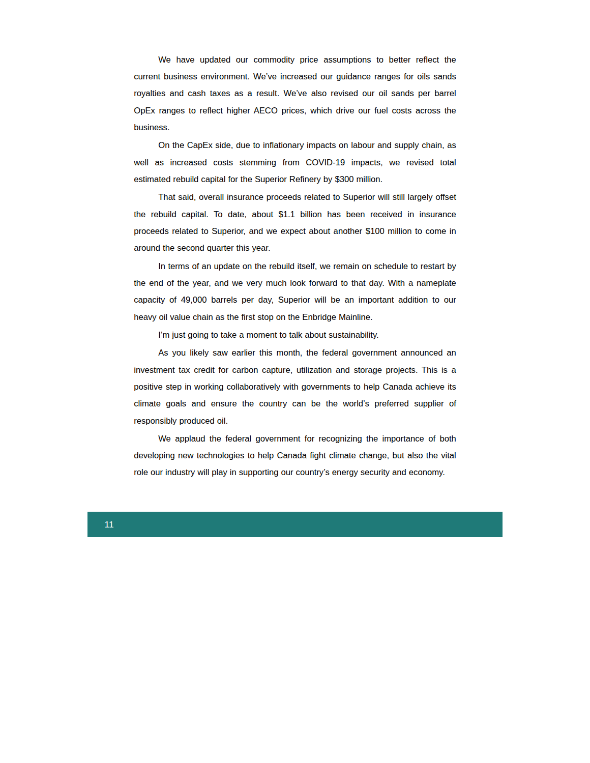We have updated our commodity price assumptions to better reflect the current business environment. We’ve increased our guidance ranges for oils sands royalties and cash taxes as a result. We’ve also revised our oil sands per barrel OpEx ranges to reflect higher AECO prices, which drive our fuel costs across the business.
On the CapEx side, due to inflationary impacts on labour and supply chain, as well as increased costs stemming from COVID-19 impacts, we revised total estimated rebuild capital for the Superior Refinery by $300 million.
That said, overall insurance proceeds related to Superior will still largely offset the rebuild capital. To date, about $1.1 billion has been received in insurance proceeds related to Superior, and we expect about another $100 million to come in around the second quarter this year.
In terms of an update on the rebuild itself, we remain on schedule to restart by the end of the year, and we very much look forward to that day. With a nameplate capacity of 49,000 barrels per day, Superior will be an important addition to our heavy oil value chain as the first stop on the Enbridge Mainline.
I’m just going to take a moment to talk about sustainability.
As you likely saw earlier this month, the federal government announced an investment tax credit for carbon capture, utilization and storage projects. This is a positive step in working collaboratively with governments to help Canada achieve its climate goals and ensure the country can be the world’s preferred supplier of responsibly produced oil.
We applaud the federal government for recognizing the importance of both developing new technologies to help Canada fight climate change, but also the vital role our industry will play in supporting our country’s energy security and economy.
11